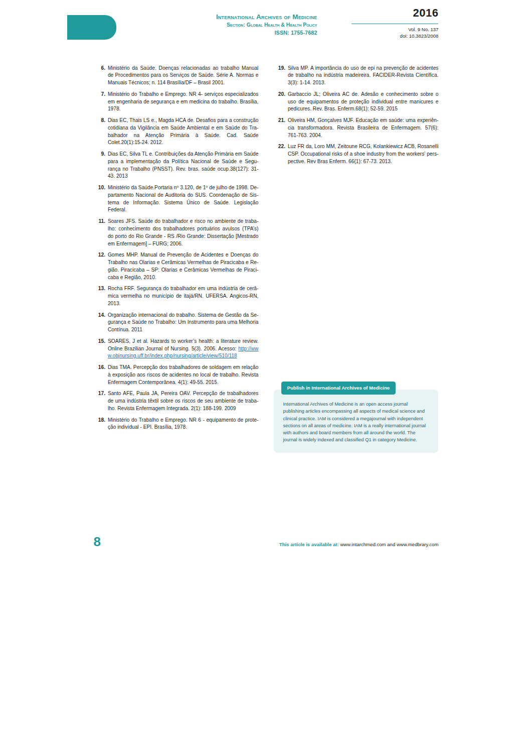International Archives of Medicine
Section: Global Health & Health Policy
ISSN: 1755-7682
2016
Vol. 9 No. 137 doi: 10.3823/2008
6. Ministério da Saúde. Doenças relacionadas ao trabalho Manual de Procedimentos para os Serviços de Saúde. Série A. Normas e Manuais Técnicos; n. 114 Brasília/DF – Brasil 2001.
7. Ministério do Trabalho e Emprego. NR 4- serviços especializados em engenharia de segurança e em medicina do trabalho. Brasília, 1978.
8. Dias EC, Thais LS e., Magda HCA de. Desafios para a construção cotidiana da Vigilância em Saúde Ambiental e em Saúde do Trabalhador na Atenção Primária à Saúde. Cad. Saúde Colet.20(1):15-24. 2012.
9. Dias EC, Silva TL e. Contribuições da Atenção Primária em Saúde para a implementação da Política Nacional de Saúde e Segurança no Trabalho (PNSST). Rev. bras. saúde ocup.38(127): 31-43. 2013
10. Ministério da Saúde.Portaria nº 3.120, de 1º de julho de 1998. Departamento Nacional de Auditoria do SUS. Coordenação de Sistema de Informação. Sistema Único de Saúde. Legislação Federal.
11. Soares JFS. Saúde do trabalhador e risco no ambiente de trabalho: conhecimento dos trabalhadores portuários avulsos (TPA’s) do porto do Rio Grande - RS /Rio Grande: Dissertação [Mestrado em Enfermagem] – FURG; 2006.
12. Gomes MHP. Manual de Prevenção de Acidentes e Doenças do Trabalho nas Olarias e Cerâmicas Vermelhas de Piracicaba e Região. Piracicaba – SP: Olarias e Cerâmicas Vermelhas de Piracicaba e Região, 2010.
13. Rocha FRF. Segurança do trabalhador em uma indústria de cerâmica vermelha no município de itajá/RN. UFERSA. Angicos-RN, 2013.
14. Organização internacional do trabalho. Sistema de Gestão da Segurança e Saúde no Trabalho: Um Instrumento para uma Melhoria Contínua. 2011
15. SOARES, J et al. Hazards to worker’s health: a literature review. Online Brazilian Journal of Nursing. 5(3). 2006. Acesso: http://www.objnursing.uff.br/index.php/nursing/article/view/510/118
16. Dias TMA. Percepção dos trabalhadores de soldagem em relação à exposição aos riscos de acidentes no local de trabalho. Revista Enfermagem Contemporânea. 4(1): 49-55. 2015.
17. Santo AFE, Paula JA, Pereira OAV. Percepção de trabalhadores de uma indústria têxtil sobre os riscos de seu ambiente de trabalho. Revista Enfermagem Integrada. 2(1): 188-199. 2009
18. Ministério do Trabalho e Emprego. NR 6 - equipamento de proteção individual - EPI. Brasília, 1978.
19. Silva MP. A importância do uso de epi na prevenção de acidentes de trabalho na indústria madeireira. FACIDER-Revista Científica. 3(3): 1-14. 2013.
20. Garbaccio JL; Oliveira AC de. Adesão e conhecimento sobre o uso de equipamentos de proteção individual entre manicures e pedicures. Rev. Bras. Enferm.68(1): 52-59. 2015
21. Oliveira HM, Gonçalves MJF. Educação em saúde: uma experiência transformadora. Revista Brasileira de Enfermagem. 57(6): 761-763. 2004.
22. Luz FR da, Loro MM, Zeitoune RCG, Kolankiewicz ACB, Rosanelli CSP. Occupational risks of a shoe industry from the workers’ perspective. Rev Bras Enferm. 66(1): 67-73. 2013.
Publish in International Archives of Medicine
International Archives of Medicine is an open access journal publishing articles encompassing all aspects of medical science and clinical practice. IAM is considered a megajournal with independent sections on all areas of medicine. IAM is a really international journal with authors and board members from all around the world. The journal is widely indexed and classified Q1 in category Medicine.
8
This article is available at: www.intarchmed.com and www.medbrary.com